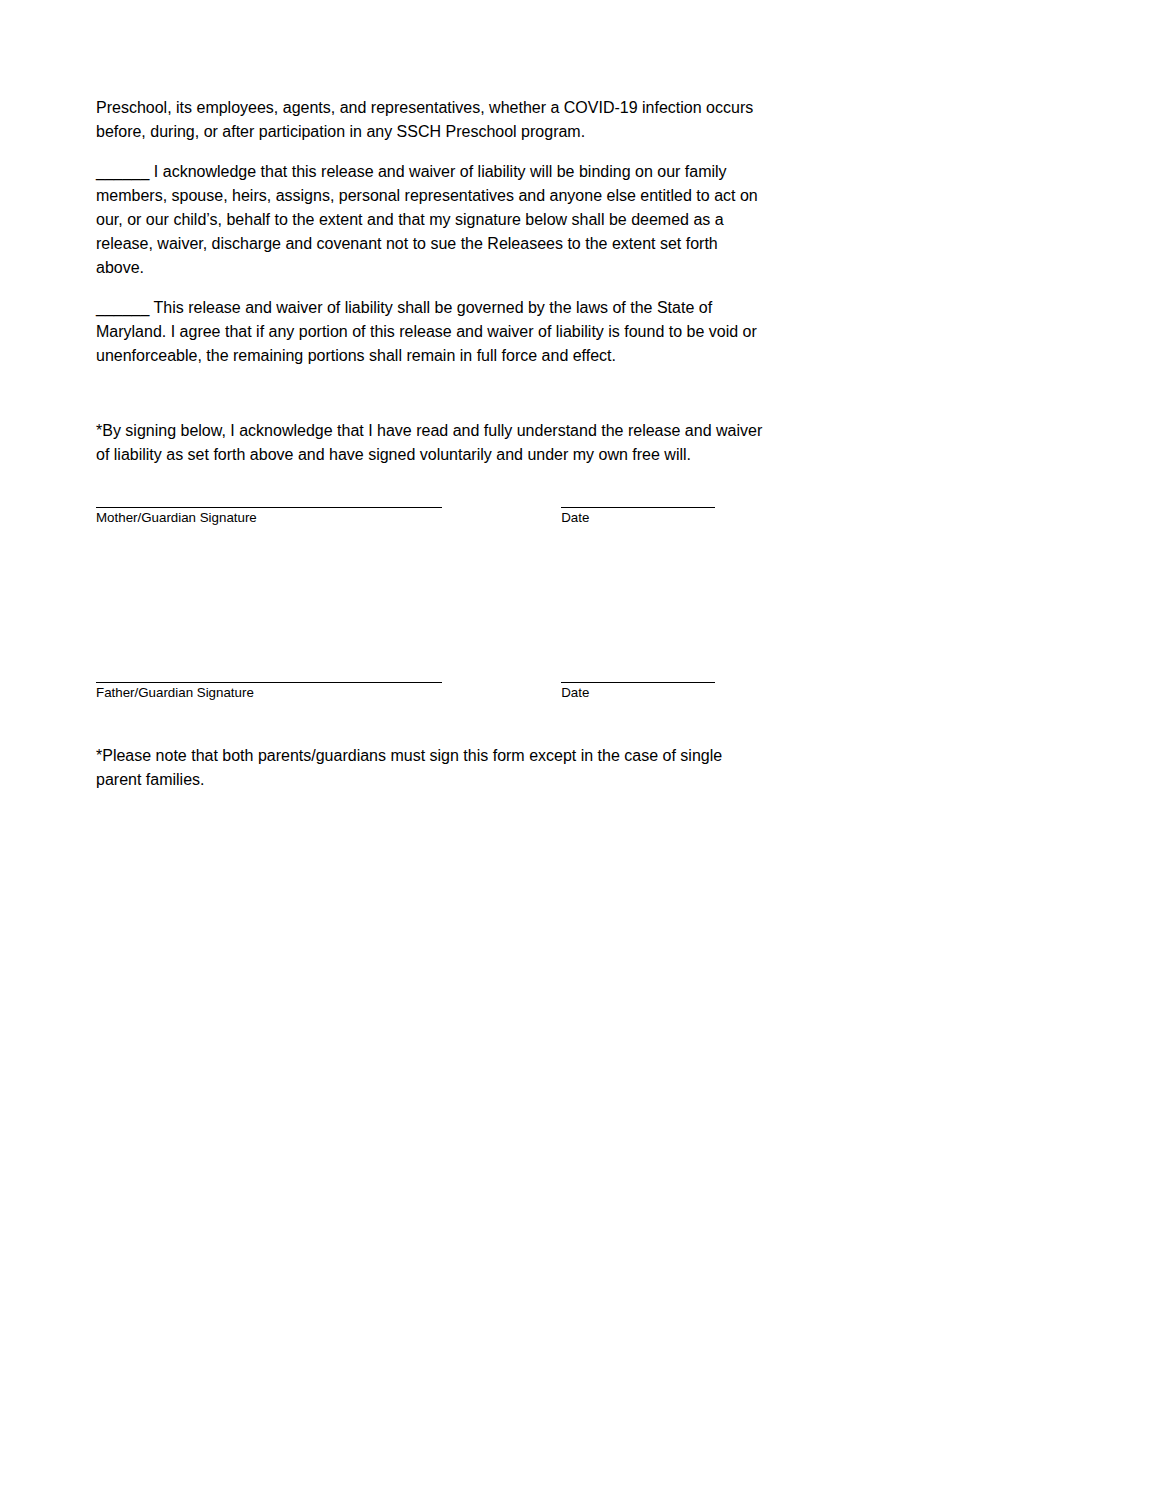Preschool, its employees, agents, and representatives, whether a COVID-19 infection occurs before, during, or after participation in any SSCH Preschool program.
______ I acknowledge that this release and waiver of liability will be binding on our family members, spouse, heirs, assigns, personal representatives and anyone else entitled to act on our, or our child’s, behalf to the extent and that my signature below shall be deemed as a release, waiver, discharge and covenant not to sue the Releasees to the extent set forth above.
______ This release and waiver of liability shall be governed by the laws of the State of Maryland. I agree that if any portion of this release and waiver of liability is found to be void or unenforceable, the remaining portions shall remain in full force and effect.
*By signing below, I acknowledge that I have read and fully understand the release and waiver of liability as set forth above and have signed voluntarily and under my own free will.
| Mother/Guardian Signature | Date |
| Father/Guardian Signature | Date |
*Please note that both parents/guardians must sign this form except in the case of single parent families.